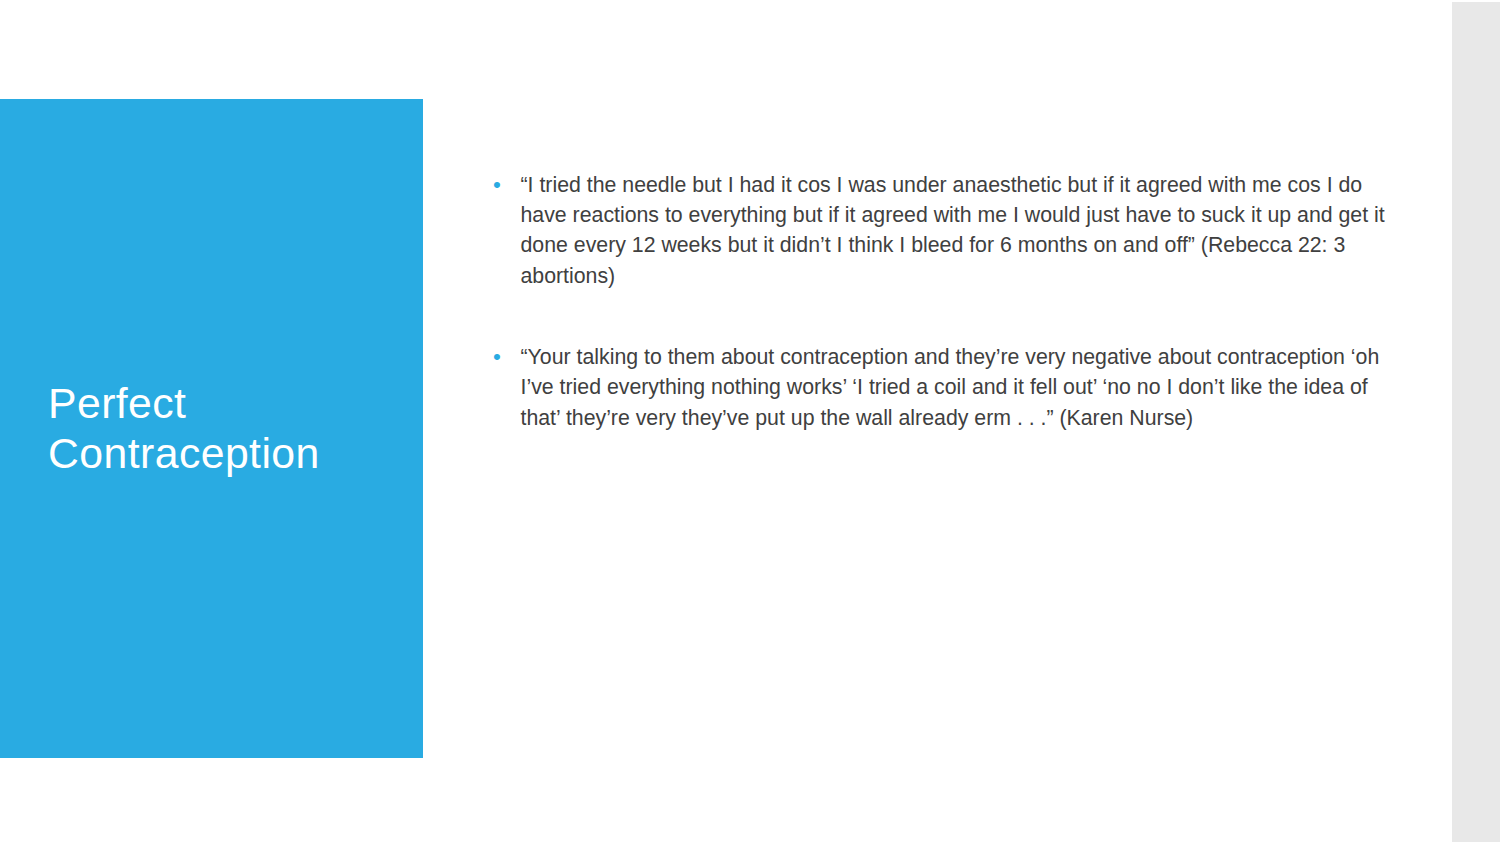Perfect
Contraception
“I tried the needle but I had it cos I was under anaesthetic but if it agreed with me cos I do have reactions to everything but if it agreed with me I would just have to suck it up and get it done every 12 weeks but it didn’t I think I bleed for 6 months on and off” (Rebecca 22: 3 abortions)
“Your talking to them about contraception and they’re very negative about contraception ‘oh I’ve tried everything nothing works’ ‘I tried a coil and it fell out’ ‘no no I don’t like the idea of that’ they’re very they’ve put up the wall already erm . . .” (Karen Nurse)